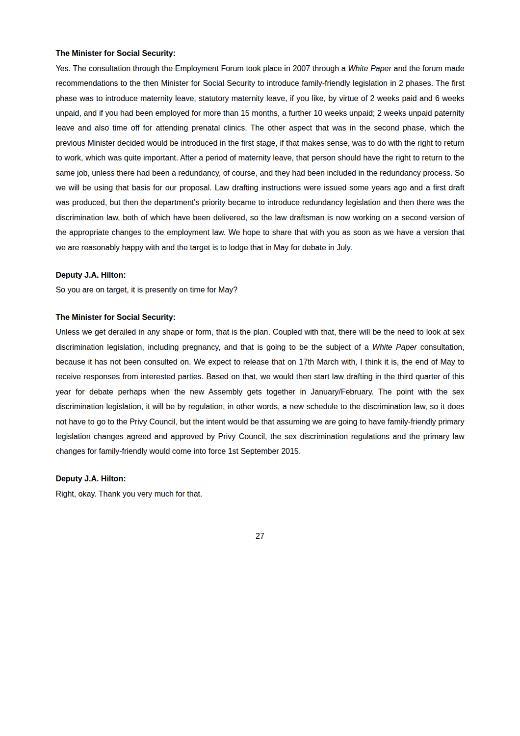The Minister for Social Security:
Yes. The consultation through the Employment Forum took place in 2007 through a White Paper and the forum made recommendations to the then Minister for Social Security to introduce family-friendly legislation in 2 phases. The first phase was to introduce maternity leave, statutory maternity leave, if you like, by virtue of 2 weeks paid and 6 weeks unpaid, and if you had been employed for more than 15 months, a further 10 weeks unpaid; 2 weeks unpaid paternity leave and also time off for attending prenatal clinics. The other aspect that was in the second phase, which the previous Minister decided would be introduced in the first stage, if that makes sense, was to do with the right to return to work, which was quite important. After a period of maternity leave, that person should have the right to return to the same job, unless there had been a redundancy, of course, and they had been included in the redundancy process. So we will be using that basis for our proposal. Law drafting instructions were issued some years ago and a first draft was produced, but then the department's priority became to introduce redundancy legislation and then there was the discrimination law, both of which have been delivered, so the law draftsman is now working on a second version of the appropriate changes to the employment law. We hope to share that with you as soon as we have a version that we are reasonably happy with and the target is to lodge that in May for debate in July.
Deputy J.A. Hilton:
So you are on target, it is presently on time for May?
The Minister for Social Security:
Unless we get derailed in any shape or form, that is the plan. Coupled with that, there will be the need to look at sex discrimination legislation, including pregnancy, and that is going to be the subject of a White Paper consultation, because it has not been consulted on. We expect to release that on 17th March with, I think it is, the end of May to receive responses from interested parties. Based on that, we would then start law drafting in the third quarter of this year for debate perhaps when the new Assembly gets together in January/February. The point with the sex discrimination legislation, it will be by regulation, in other words, a new schedule to the discrimination law, so it does not have to go to the Privy Council, but the intent would be that assuming we are going to have family-friendly primary legislation changes agreed and approved by Privy Council, the sex discrimination regulations and the primary law changes for family-friendly would come into force 1st September 2015.
Deputy J.A. Hilton:
Right, okay. Thank you very much for that.
27